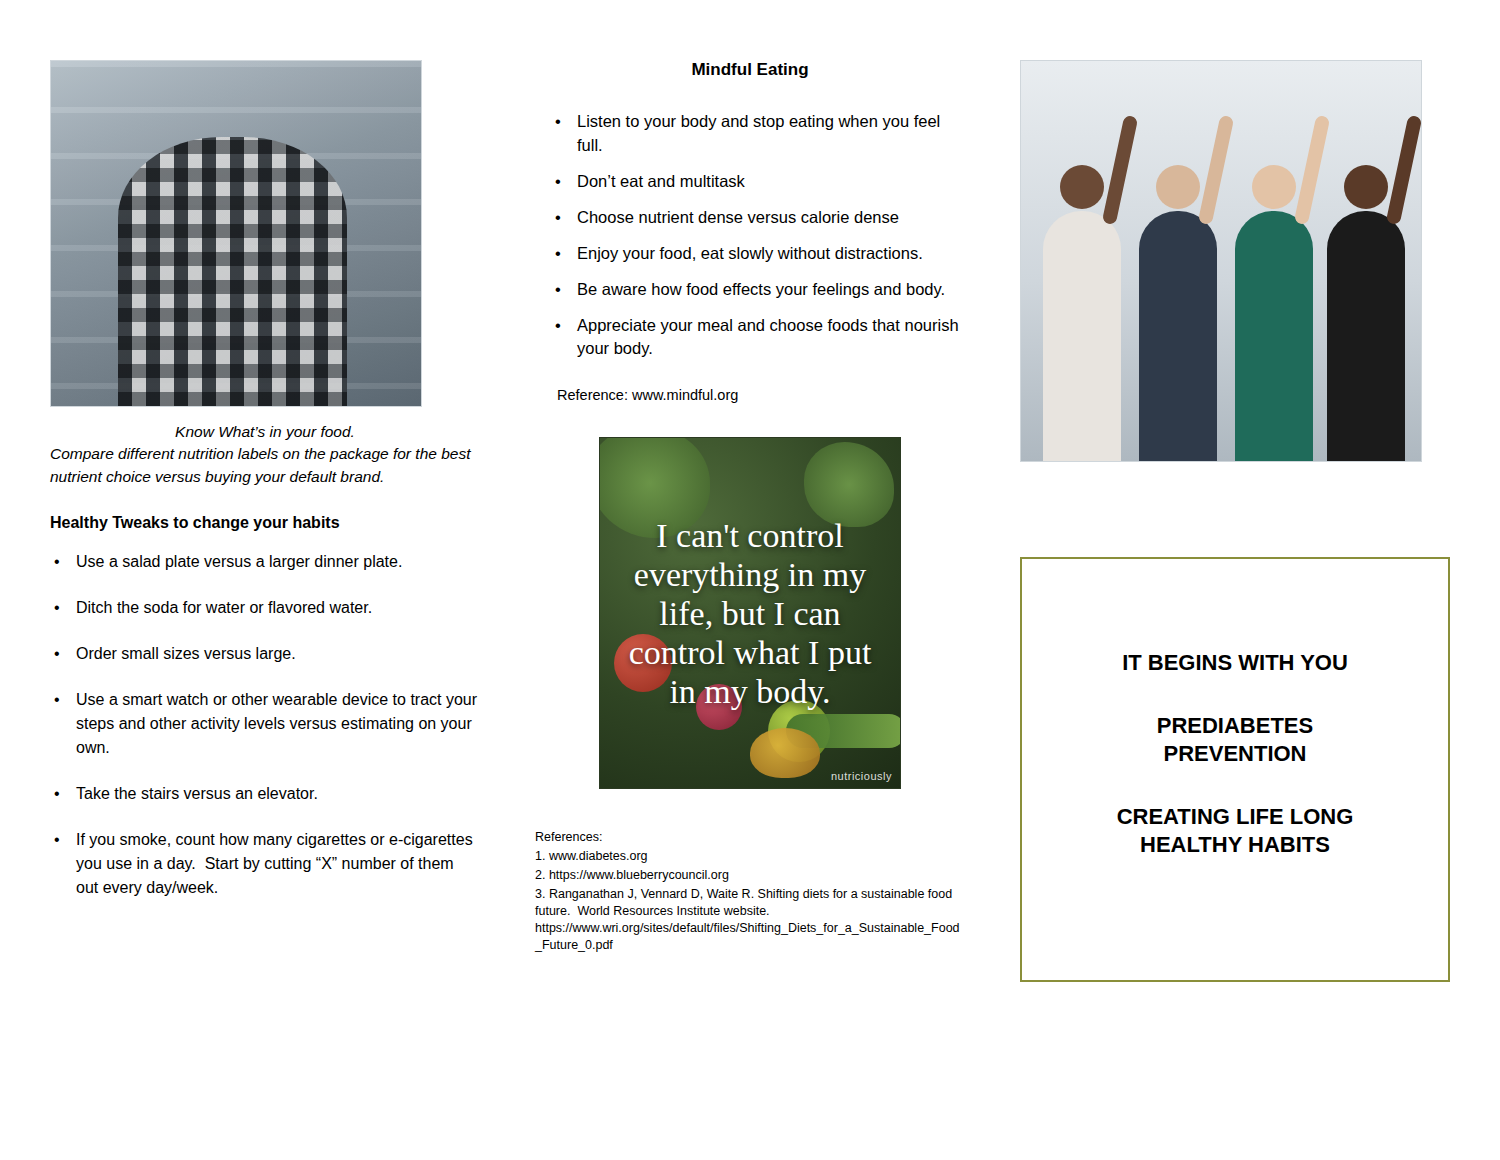Know What’s in your food. Compare different nutrition labels on the package for the best nutrient choice versus buying your default brand.
Healthy Tweaks to change your habits
Use a salad plate versus a larger dinner plate.
Ditch the soda for water or flavored water.
Order small sizes versus large.
Use a smart watch or other wearable device to tract your steps and other activity levels versus estimating on your own.
Take the stairs versus an elevator.
If you smoke, count how many cigarettes or e-cigarettes you use in a day. Start by cutting “X” number of them out every day/week.
Mindful Eating
Listen to your body and stop eating when you feel full.
Don’t eat and multitask
Choose nutrient dense versus calorie dense
Enjoy your food, eat slowly without distractions.
Be aware how food effects your feelings and body.
Appreciate your meal and choose foods that nourish your body.
Reference: www.mindful.org
I can't control everything in my life, but I can control what I put in my body. nutriciously
References:
1. www.diabetes.org
2. https://www.blueberrycouncil.org
3. Ranganathan J, Vennard D, Waite R. Shifting diets for a sustainable food future. World Resources Institute website. https://www.wri.org/sites/default/files/Shifting_Diets_for_a_Sustainable_Food_Future_0.pdf
IT BEGINS WITH YOU
PREDIABETES
PREVENTION
CREATING LIFE LONG
HEALTHY HABITS